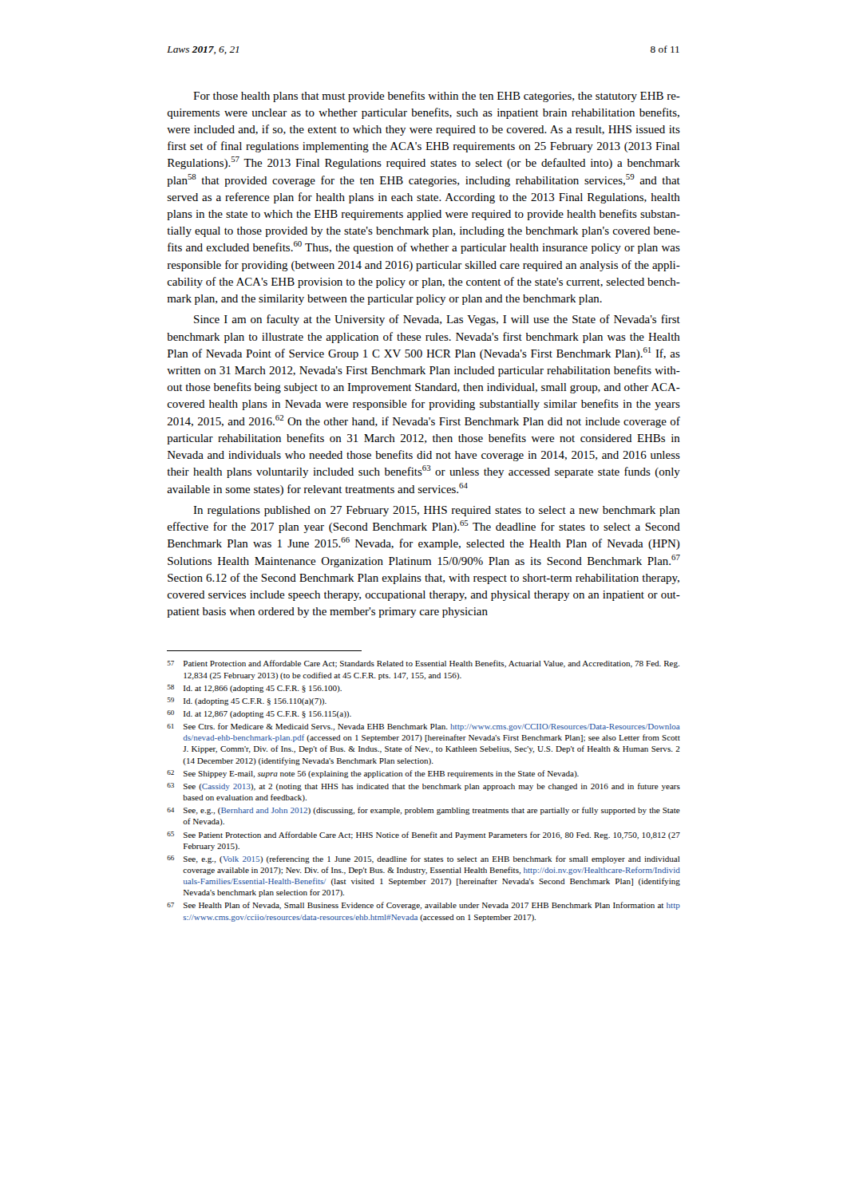Laws 2017, 6, 21
8 of 11
For those health plans that must provide benefits within the ten EHB categories, the statutory EHB requirements were unclear as to whether particular benefits, such as inpatient brain rehabilitation benefits, were included and, if so, the extent to which they were required to be covered. As a result, HHS issued its first set of final regulations implementing the ACA's EHB requirements on 25 February 2013 (2013 Final Regulations).57 The 2013 Final Regulations required states to select (or be defaulted into) a benchmark plan58 that provided coverage for the ten EHB categories, including rehabilitation services,59 and that served as a reference plan for health plans in each state. According to the 2013 Final Regulations, health plans in the state to which the EHB requirements applied were required to provide health benefits substantially equal to those provided by the state's benchmark plan, including the benchmark plan's covered benefits and excluded benefits.60 Thus, the question of whether a particular health insurance policy or plan was responsible for providing (between 2014 and 2016) particular skilled care required an analysis of the applicability of the ACA's EHB provision to the policy or plan, the content of the state's current, selected benchmark plan, and the similarity between the particular policy or plan and the benchmark plan.
Since I am on faculty at the University of Nevada, Las Vegas, I will use the State of Nevada's first benchmark plan to illustrate the application of these rules. Nevada's first benchmark plan was the Health Plan of Nevada Point of Service Group 1 C XV 500 HCR Plan (Nevada's First Benchmark Plan).61 If, as written on 31 March 2012, Nevada's First Benchmark Plan included particular rehabilitation benefits without those benefits being subject to an Improvement Standard, then individual, small group, and other ACA-covered health plans in Nevada were responsible for providing substantially similar benefits in the years 2014, 2015, and 2016.62 On the other hand, if Nevada's First Benchmark Plan did not include coverage of particular rehabilitation benefits on 31 March 2012, then those benefits were not considered EHBs in Nevada and individuals who needed those benefits did not have coverage in 2014, 2015, and 2016 unless their health plans voluntarily included such benefits63 or unless they accessed separate state funds (only available in some states) for relevant treatments and services.64
In regulations published on 27 February 2015, HHS required states to select a new benchmark plan effective for the 2017 plan year (Second Benchmark Plan).65 The deadline for states to select a Second Benchmark Plan was 1 June 2015.66 Nevada, for example, selected the Health Plan of Nevada (HPN) Solutions Health Maintenance Organization Platinum 15/0/90% Plan as its Second Benchmark Plan.67 Section 6.12 of the Second Benchmark Plan explains that, with respect to short-term rehabilitation therapy, covered services include speech therapy, occupational therapy, and physical therapy on an inpatient or outpatient basis when ordered by the member's primary care physician
57
Patient Protection and Affordable Care Act; Standards Related to Essential Health Benefits, Actuarial Value, and Accreditation, 78 Fed. Reg. 12,834 (25 February 2013) (to be codified at 45 C.F.R. pts. 147, 155, and 156).
58
Id. at 12,866 (adopting 45 C.F.R. § 156.100).
59
Id. (adopting 45 C.F.R. § 156.110(a)(7)).
60
Id. at 12,867 (adopting 45 C.F.R. § 156.115(a)).
61
See Ctrs. for Medicare & Medicaid Servs., Nevada EHB Benchmark Plan. http://www.cms.gov/CCIIO/Resources/Data-Resources/Downloads/nevad-ehb-benchmark-plan.pdf (accessed on 1 September 2017) [hereinafter Nevada's First Benchmark Plan]; see also Letter from Scott J. Kipper, Comm'r, Div. of Ins., Dep't of Bus. & Indus., State of Nev., to Kathleen Sebelius, Sec'y, U.S. Dep't of Health & Human Servs. 2 (14 December 2012) (identifying Nevada's Benchmark Plan selection).
62
See Shippey E-mail, supra note 56 (explaining the application of the EHB requirements in the State of Nevada).
63
See (Cassidy 2013), at 2 (noting that HHS has indicated that the benchmark plan approach may be changed in 2016 and in future years based on evaluation and feedback).
64
See, e.g., (Bernhard and John 2012) (discussing, for example, problem gambling treatments that are partially or fully supported by the State of Nevada).
65
See Patient Protection and Affordable Care Act; HHS Notice of Benefit and Payment Parameters for 2016, 80 Fed. Reg. 10,750, 10,812 (27 February 2015).
66
See, e.g., (Volk 2015) (referencing the 1 June 2015, deadline for states to select an EHB benchmark for small employer and individual coverage available in 2017); Nev. Div. of Ins., Dep't Bus. & Industry, Essential Health Benefits, http://doi.nv.gov/Healthcare-Reform/Individuals-Families/Essential-Health-Benefits/ (last visited 1 September 2017) [hereinafter Nevada's Second Benchmark Plan] (identifying Nevada's benchmark plan selection for 2017).
67
See Health Plan of Nevada, Small Business Evidence of Coverage, available under Nevada 2017 EHB Benchmark Plan Information at https://www.cms.gov/cciio/resources/data-resources/ehb.html#Nevada (accessed on 1 September 2017).